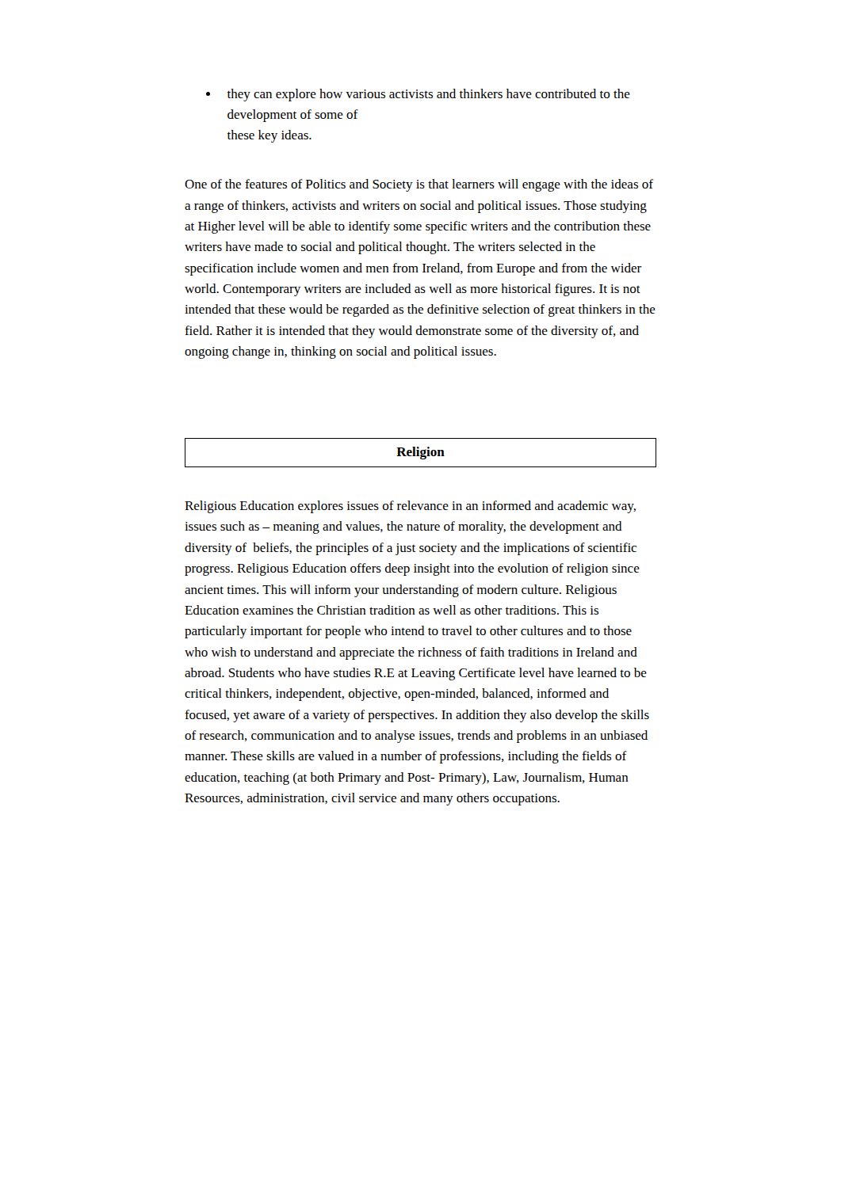they can explore how various activists and thinkers have contributed to the development of some of
these key ideas.
One of the features of Politics and Society is that learners will engage with the ideas of a range of thinkers, activists and writers on social and political issues. Those studying at Higher level will be able to identify some specific writers and the contribution these writers have made to social and political thought. The writers selected in the specification include women and men from Ireland, from Europe and from the wider world. Contemporary writers are included as well as more historical figures. It is not intended that these would be regarded as the definitive selection of great thinkers in the field. Rather it is intended that they would demonstrate some of the diversity of, and ongoing change in, thinking on social and political issues.
Religion
Religious Education explores issues of relevance in an informed and academic way, issues such as – meaning and values, the nature of morality, the development and diversity of beliefs, the principles of a just society and the implications of scientific progress. Religious Education offers deep insight into the evolution of religion since ancient times. This will inform your understanding of modern culture. Religious Education examines the Christian tradition as well as other traditions. This is particularly important for people who intend to travel to other cultures and to those who wish to understand and appreciate the richness of faith traditions in Ireland and abroad. Students who have studies R.E at Leaving Certificate level have learned to be critical thinkers, independent, objective, open-minded, balanced, informed and focused, yet aware of a variety of perspectives. In addition they also develop the skills of research, communication and to analyse issues, trends and problems in an unbiased manner. These skills are valued in a number of professions, including the fields of education, teaching (at both Primary and Post- Primary), Law, Journalism, Human Resources, administration, civil service and many others occupations.